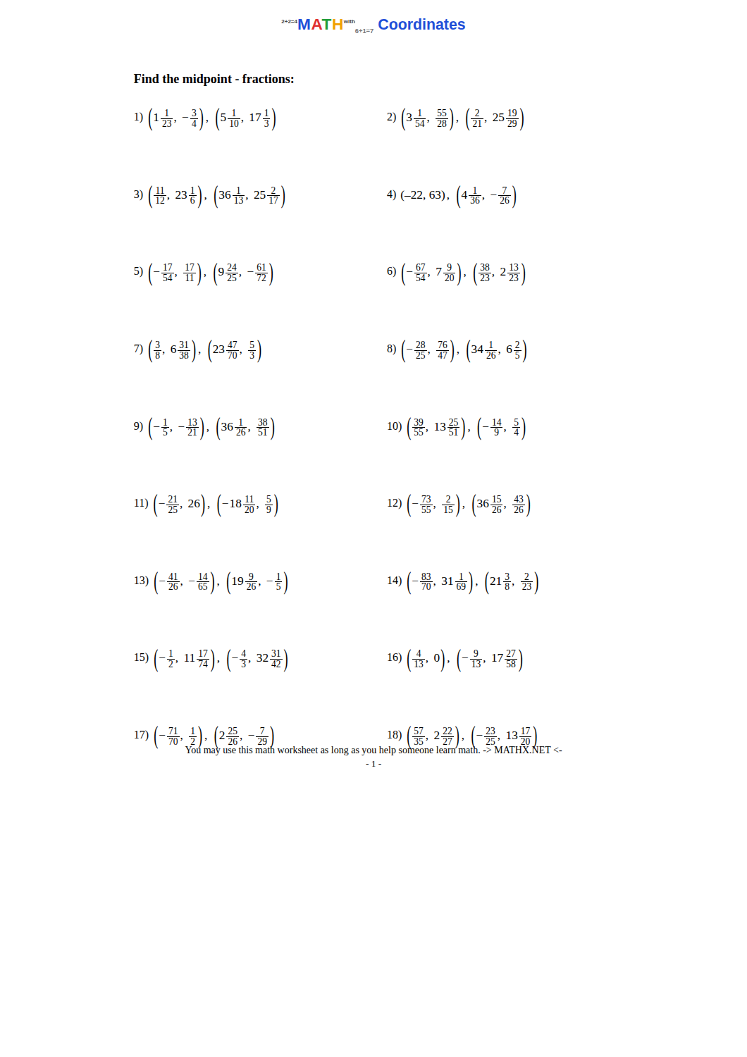2+2=4 MATHwith 6+1=7 Coordinates
Find the midpoint - fractions:
1) (1123, −34), (5110, 1713)
2) (3154, 5528), (221, 251929)
3) (1112, 2316), (36113, 25217)
4) (–22, 63), (4136, −726)
5) (−1754, 1711), (92425, −6172)
6) (−6754, 7920), (3823, 21323)
7) (38, 63138), (234770, 53)
8) (−2825, 7647), (34126, 625)
9) (−15, −1321), (36126, 3851)
10) (3955, 132551), (−149, 54)
11) (−2125, 26), (−181120, 59)
12) (−7355, 215), (361526, 4326)
13) (−4126, −1465), (19926, −15)
14) (−8370, 31169), (2138, 223)
15) (−12, 111774), (−43, 323142)
16) (413, 0), (−913, 172758)
17) (−7170, 12), (22526, −729)
18) (5735, 22227), (−2325, 131720)
You may use this math worksheet as long as you help someone learn math. -> MATHX.NET <-
- 1 -